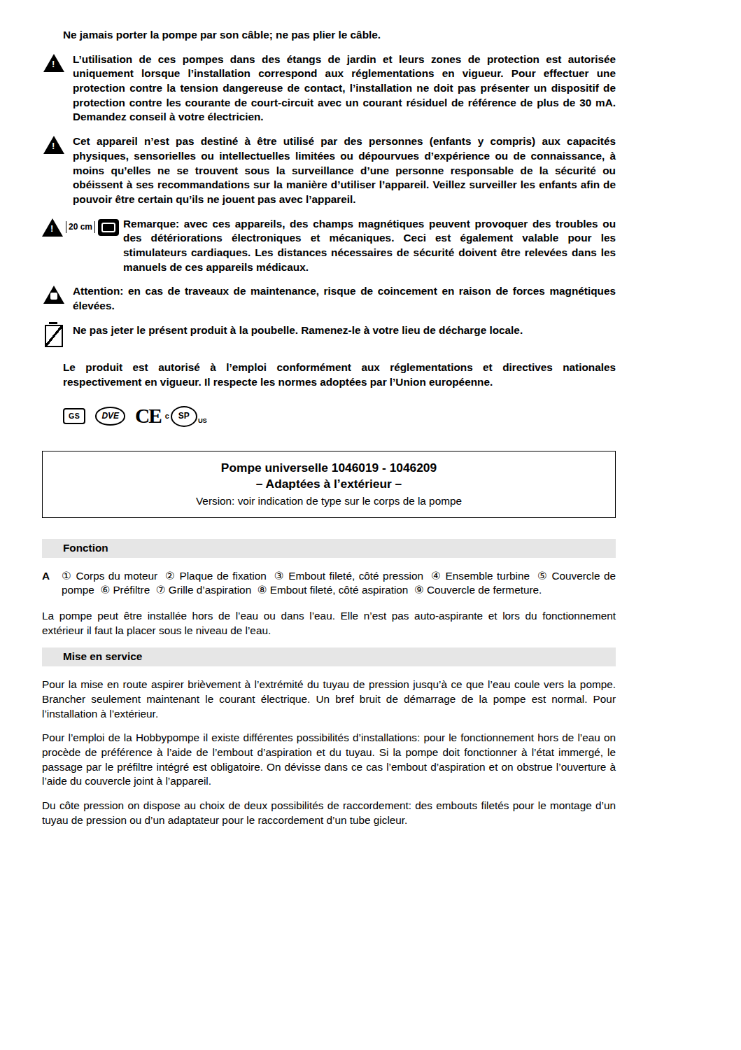Ne jamais porter la pompe par son câble; ne pas plier le câble.
L’utilisation de ces pompes dans des étangs de jardin et leurs zones de protection est autorisée uniquement lorsque l’installation correspond aux réglementations en vigueur. Pour effectuer une protection contre la tension dangereuse de contact, l’installation ne doit pas présenter un dispositif de protection contre les courante de court-circuit avec un courant résiduel de référence de plus de 30 mA. Demandez conseil à votre électricien.
Cet appareil n’est pas destiné à être utilisé par des personnes (enfants y compris) aux capacités physiques, sensorielles ou intellectuelles limitées ou dépourvues d’expérience ou de connaissance, à moins qu’elles ne se trouvent sous la surveillance d’une personne responsable de la sécurité ou obéissent à ses recommandations sur la manière d’utiliser l’appareil. Veillez surveiller les enfants afin de pouvoir être certain qu’ils ne jouent pas avec l’appareil.
20 cm
Remarque: avec ces appareils, des champs magnétiques peuvent provoquer des troubles ou des détériorations électroniques et mécaniques. Ceci est également valable pour les stimulateurs cardiaques. Les distances nécessaires de sécurité doivent être relevées dans les manuels de ces appareils médicaux.
Attention: en cas de traveaux de maintenance, risque de coincement en raison de forces magnétiques élevées.
Ne pas jeter le présent produit à la poubelle. Ramenez-le à votre lieu de décharge locale.
Le produit est autorisé à l’emploi conformément aux réglementations et directives nationales respectivement en vigueur. Il respecte les normes adoptées par l’Union européenne.
GS DVE CE c SPUS
Pompe universelle 1046019 - 1046209
– Adaptées à l’extérieur –
Version: voir indication de type sur le corps de la pompe
Fonction
A
① Corps du moteur ② Plaque de fixation ③ Embout fileté, côté pression ④ Ensemble turbine ⑤ Couvercle de pompe ⑥ Préfiltre ⑦ Grille d’aspiration ⑧ Embout fileté, côté aspiration ⑨ Couvercle de fermeture.
La pompe peut être installée hors de l’eau ou dans l’eau. Elle n’est pas auto-aspirante et lors du fonctionnement extérieur il faut la placer sous le niveau de l’eau.
Mise en service
Pour la mise en route aspirer brièvement à l’extrémité du tuyau de pression jusqu’à ce que l’eau coule vers la pompe. Brancher seulement maintenant le courant électrique. Un bref bruit de démarrage de la pompe est normal. Pour l’installation à l’extérieur.
Pour l’emploi de la Hobbypompe il existe différentes possibilités d’installations: pour le fonctionnement hors de l’eau on procède de préférence à l’aide de l’embout d’aspiration et du tuyau. Si la pompe doit fonctionner à l’état immergé, le passage par le préfiltre intégré est obligatoire. On dévisse dans ce cas l’embout d’aspiration et on obstrue l’ouverture à l’aide du couvercle joint à l’appareil.
Du côte pression on dispose au choix de deux possibilités de raccordement: des embouts filetés pour le montage d’un tuyau de pression ou d’un adaptateur pour le raccordement d’un tube gicleur.